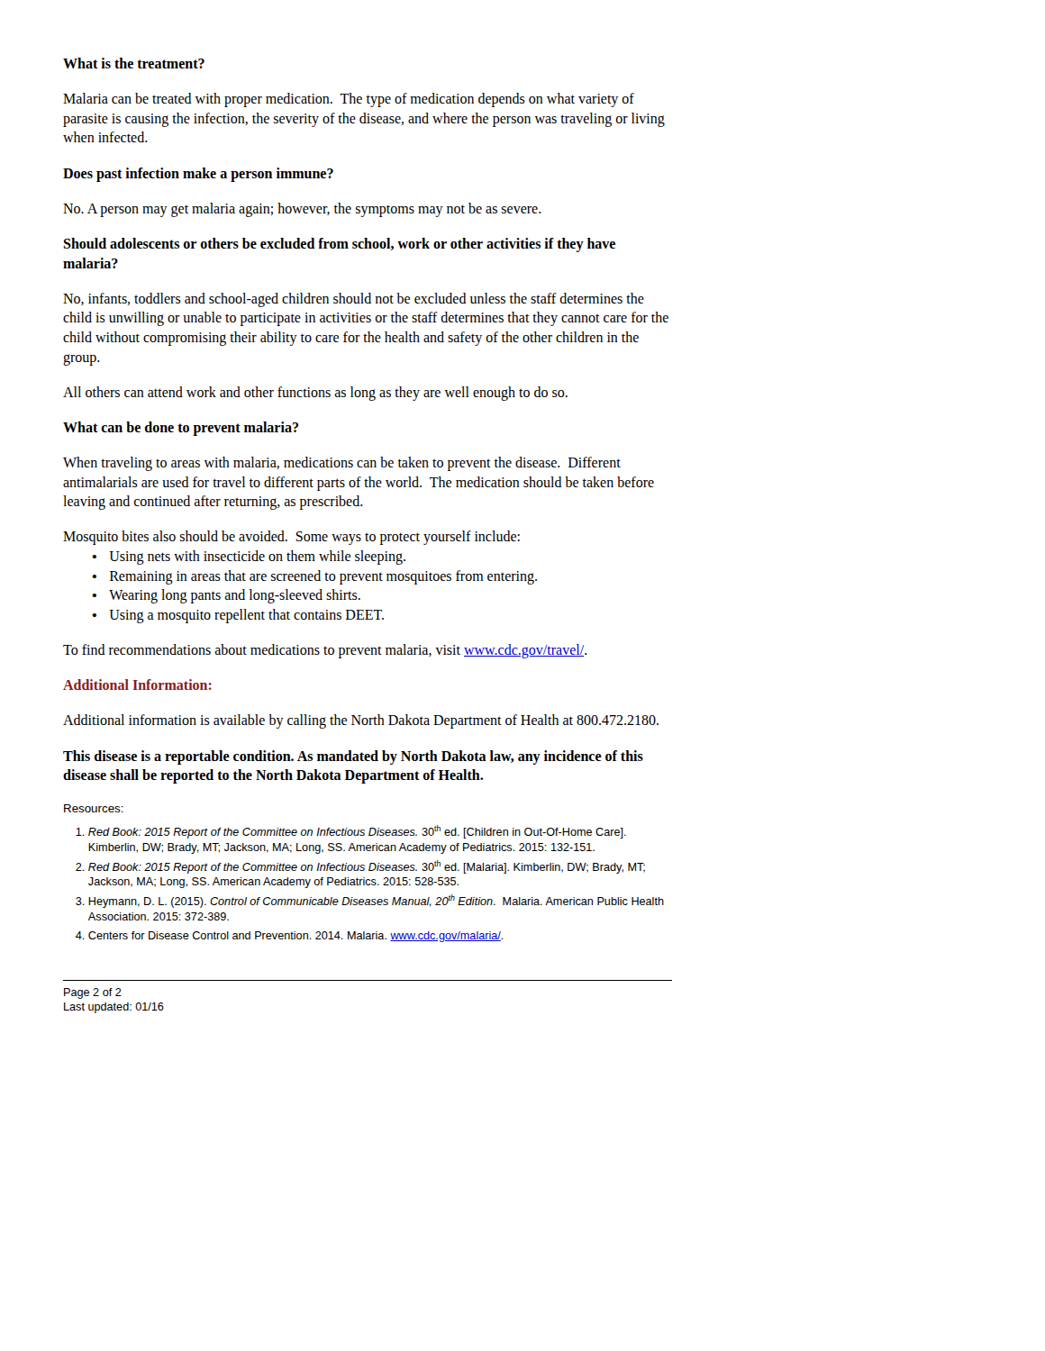What is the treatment?
Malaria can be treated with proper medication. The type of medication depends on what variety of parasite is causing the infection, the severity of the disease, and where the person was traveling or living when infected.
Does past infection make a person immune?
No. A person may get malaria again; however, the symptoms may not be as severe.
Should adolescents or others be excluded from school, work or other activities if they have malaria?
No, infants, toddlers and school-aged children should not be excluded unless the staff determines the child is unwilling or unable to participate in activities or the staff determines that they cannot care for the child without compromising their ability to care for the health and safety of the other children in the group.
All others can attend work and other functions as long as they are well enough to do so.
What can be done to prevent malaria?
When traveling to areas with malaria, medications can be taken to prevent the disease. Different antimalarials are used for travel to different parts of the world. The medication should be taken before leaving and continued after returning, as prescribed.
Mosquito bites also should be avoided. Some ways to protect yourself include:
Using nets with insecticide on them while sleeping.
Remaining in areas that are screened to prevent mosquitoes from entering.
Wearing long pants and long-sleeved shirts.
Using a mosquito repellent that contains DEET.
To find recommendations about medications to prevent malaria, visit www.cdc.gov/travel/.
Additional Information:
Additional information is available by calling the North Dakota Department of Health at 800.472.2180.
This disease is a reportable condition. As mandated by North Dakota law, any incidence of this disease shall be reported to the North Dakota Department of Health.
Resources:
Red Book: 2015 Report of the Committee on Infectious Diseases. 30th ed. [Children in Out-Of-Home Care]. Kimberlin, DW; Brady, MT; Jackson, MA; Long, SS. American Academy of Pediatrics. 2015: 132-151.
Red Book: 2015 Report of the Committee on Infectious Diseases. 30th ed. [Malaria]. Kimberlin, DW; Brady, MT; Jackson, MA; Long, SS. American Academy of Pediatrics. 2015: 528-535.
Heymann, D. L. (2015). Control of Communicable Diseases Manual, 20th Edition. Malaria. American Public Health Association. 2015: 372-389.
Centers for Disease Control and Prevention. 2014. Malaria. www.cdc.gov/malaria/.
Page 2 of 2
Last updated: 01/16